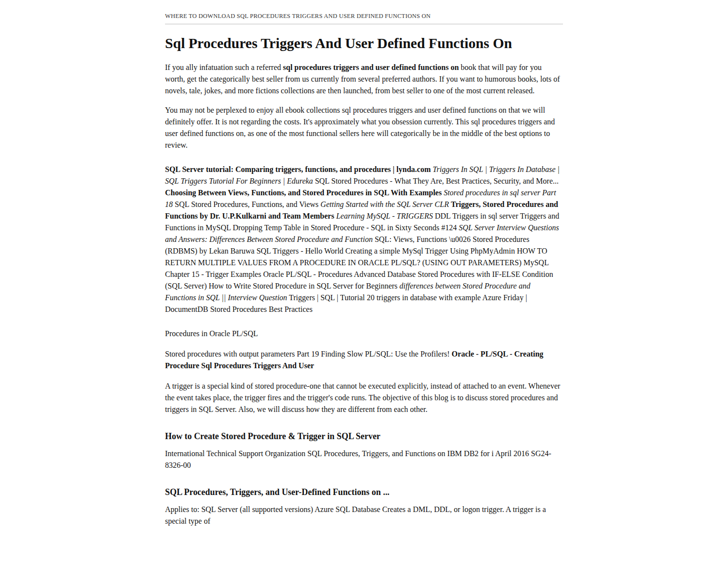Where To Download Sql Procedures Triggers And User Defined Functions On
Sql Procedures Triggers And User Defined Functions On
If you ally infatuation such a referred sql procedures triggers and user defined functions on book that will pay for you worth, get the categorically best seller from us currently from several preferred authors. If you want to humorous books, lots of novels, tale, jokes, and more fictions collections are then launched, from best seller to one of the most current released.
You may not be perplexed to enjoy all ebook collections sql procedures triggers and user defined functions on that we will definitely offer. It is not regarding the costs. It's approximately what you obsession currently. This sql procedures triggers and user defined functions on, as one of the most functional sellers here will categorically be in the middle of the best options to review.
SQL Server tutorial: Comparing triggers, functions, and procedures | lynda.com Triggers In SQL | Triggers In Database | SQL Triggers Tutorial For Beginners | Edureka SQL Stored Procedures - What They Are, Best Practices, Security, and More... Choosing Between Views, Functions, and Stored Procedures in SQL With Examples Stored procedures in sql server Part 18 SQL Stored Procedures, Functions, and Views Getting Started with the SQL Server CLR Triggers, Stored Procedures and Functions by Dr. U.P.Kulkarni and Team Members Learning MySQL - TRIGGERS DDL Triggers in sql server Triggers and Functions in MySQL Dropping Temp Table in Stored Procedure - SQL in Sixty Seconds #124 SQL Server Interview Questions and Answers: Differences Between Stored Procedure and Function SQL: Views, Functions \u0026 Stored Procedures (RDBMS) by Lekan Baruwa SQL Triggers - Hello World Creating a simple MySql Trigger Using PhpMyAdmin HOW TO RETURN MULTIPLE VALUES FROM A PROCEDURE IN ORACLE PL/SQL? (USING OUT PARAMETERS) MySQL Chapter 15 - Trigger Examples Oracle PL/SQL - Procedures Advanced Database Stored Procedures with IF-ELSE Condition (SQL Server) How to Write Stored Procedure in SQL Server for Beginners differences between Stored Procedure and Functions in SQL || Interview Question Triggers | SQL | Tutorial 20 triggers in database with example Azure Friday | DocumentDB Stored Procedures Best Practices
Procedures in Oracle PL/SQL
Stored procedures with output parameters Part 19 Finding Slow PL/SQL: Use the Profilers! Oracle - PL/SQL - Creating Procedure Sql Procedures Triggers And User
A trigger is a special kind of stored procedure-one that cannot be executed explicitly, instead of attached to an event. Whenever the event takes place, the trigger fires and the trigger's code runs. The objective of this blog is to discuss stored procedures and triggers in SQL Server. Also, we will discuss how they are different from each other.
How to Create Stored Procedure & Trigger in SQL Server
International Technical Support Organization SQL Procedures, Triggers, and Functions on IBM DB2 for i April 2016 SG24-8326-00
SQL Procedures, Triggers, and User-Defined Functions on ...
Applies to: SQL Server (all supported versions) Azure SQL Database Creates a DML, DDL, or logon trigger. A trigger is a special type of